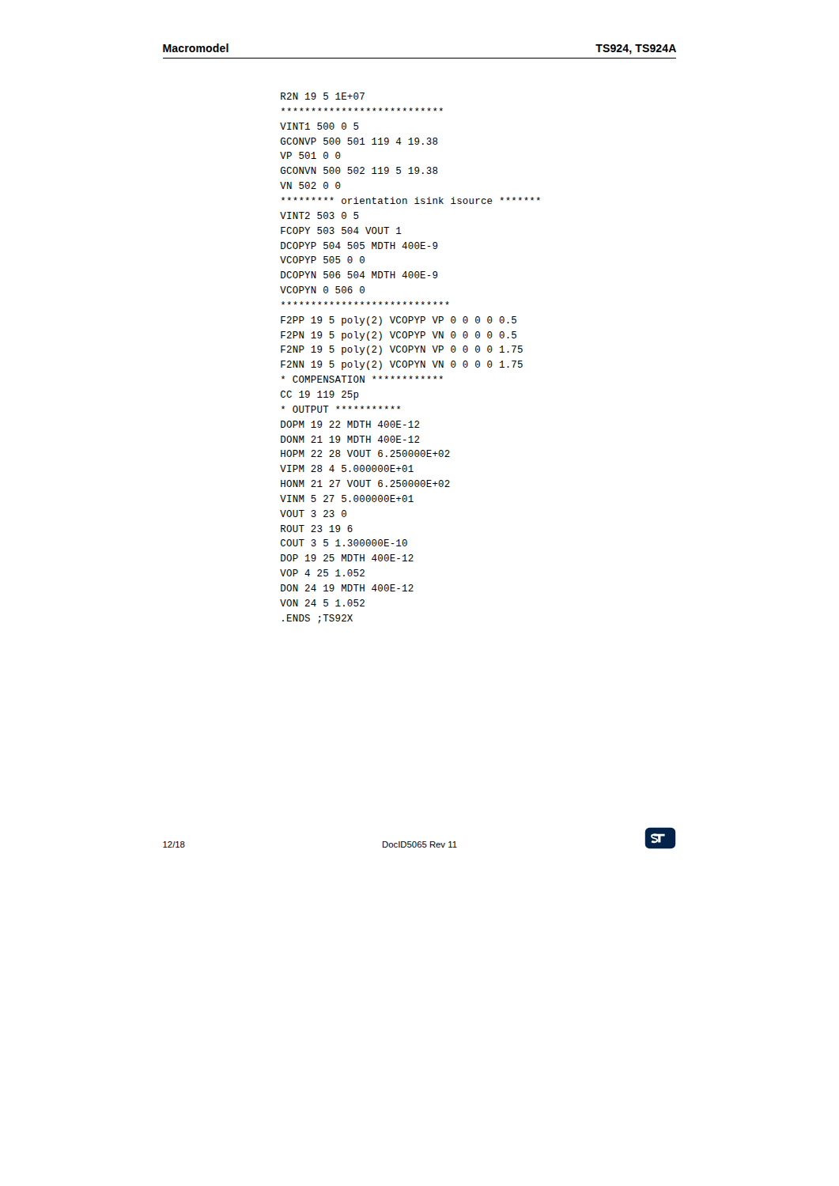Macromodel
TS924, TS924A
R2N 19 5 1E+07
***************************
VINT1 500 0 5
GCONVP 500 501 119 4 19.38
VP 501 0 0
GCONVN 500 502 119 5 19.38
VN 502 0 0
********* orientation isink isource *******
VINT2 503 0 5
FCOPY 503 504 VOUT 1
DCOPYP 504 505 MDTH 400E-9
VCOPYP 505 0 0
DCOPYN 506 504 MDTH 400E-9
VCOPYN 0 506 0
****************************
F2PP 19 5 poly(2) VCOPYP VP 0 0 0 0 0.5
F2PN 19 5 poly(2) VCOPYP VN 0 0 0 0 0.5
F2NP 19 5 poly(2) VCOPYN VP 0 0 0 0 1.75
F2NN 19 5 poly(2) VCOPYN VN 0 0 0 0 1.75
* COMPENSATION ************
CC 19 119 25p
* OUTPUT ***********
DOPM 19 22 MDTH 400E-12
DONM 21 19 MDTH 400E-12
HOPM 22 28 VOUT 6.250000E+02
VIPM 28 4 5.000000E+01
HONM 21 27 VOUT 6.250000E+02
VINM 5 27 5.000000E+01
VOUT 3 23 0
ROUT 23 19 6
COUT 3 5 1.300000E-10
DOP 19 25 MDTH 400E-12
VOP 4 25 1.052
DON 24 19 MDTH 400E-12
VON 24 5 1.052
.ENDS ;TS92X
12/18
DocID5065 Rev 11